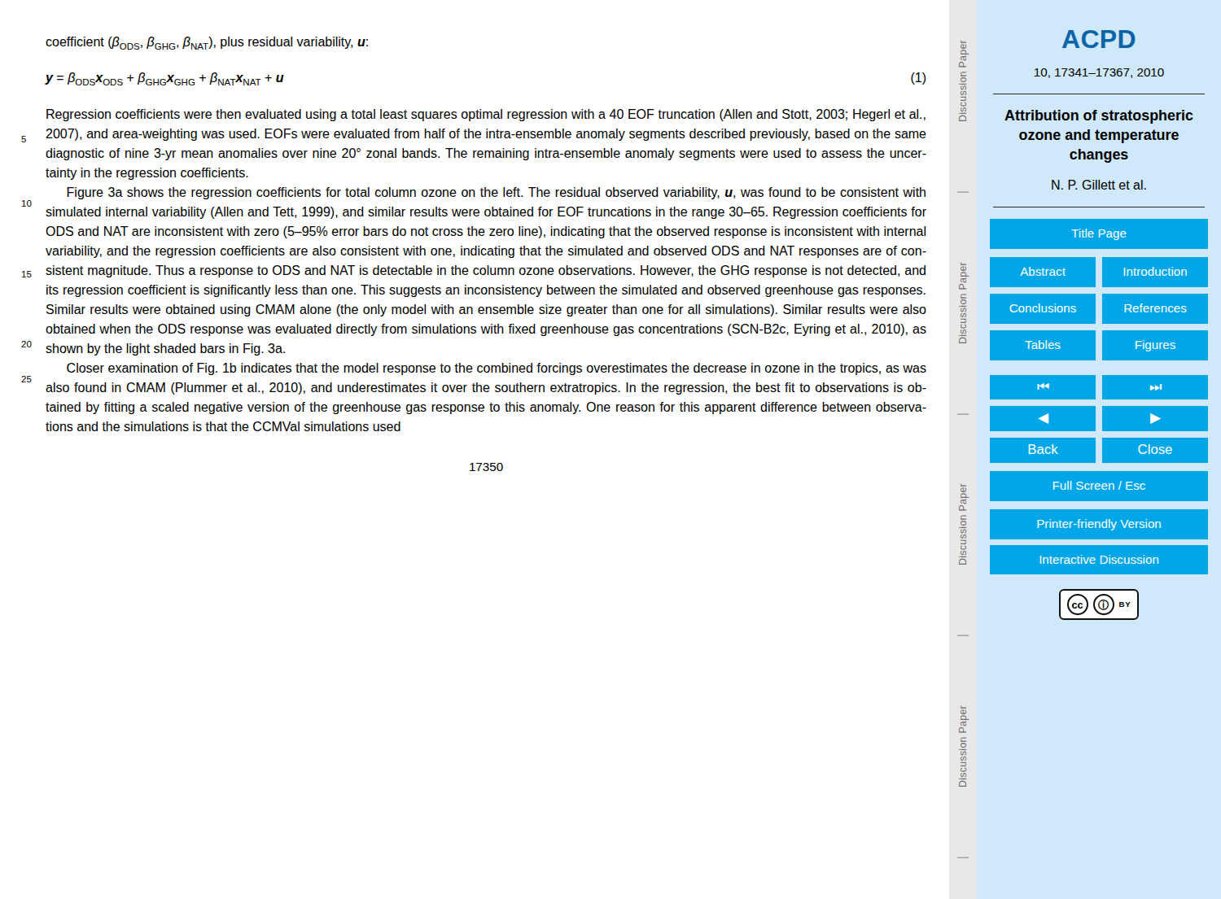coefficient (βODS, βGHG, βNAT), plus residual variability, u:
y = βODSxODS + βGHGxGHG + βNATxNAT + u
(1)
Regression coefficients were then evaluated using a total least squares optimal regression with a 40 EOF truncation (Allen and Stott, 2003; Hegerl et al., 2007), and area-weighting was used. EOFs were evaluated from half of the intra-ensemble anomaly segments described previously, based on the same diagnostic of nine 3-yr mean anomalies over nine 20° zonal bands. The remaining intra-ensemble anomaly segments were used to assess the uncertainty in the regression coefficients.
5
Figure 3a shows the regression coefficients for total column ozone on the left. The residual observed variability, u, was found to be consistent with simulated internal variability (Allen and Tett, 1999), and similar results were obtained for EOF truncations in the range 30–65. Regression coefficients for ODS and NAT are inconsistent with zero (5–95% error bars do not cross the zero line), indicating that the observed response is inconsistent with internal variability, and the regression coefficients are also consistent with one, indicating that the simulated and observed ODS and NAT responses are of consistent magnitude. Thus a response to ODS and NAT is detectable in the column ozone observations. However, the GHG response is not detected, and its regression coefficient is significantly less than one. This suggests an inconsistency between the simulated and observed greenhouse gas responses. Similar results were obtained using CMAM alone (the only model with an ensemble size greater than one for all simulations). Similar results were also obtained when the ODS response was evaluated directly from simulations with fixed greenhouse gas concentrations (SCN-B2c, Eyring et al., 2010), as shown by the light shaded bars in Fig. 3a.
10 15 20
Closer examination of Fig. 1b indicates that the model response to the combined forcings overestimates the decrease in ozone in the tropics, as was also found in CMAM (Plummer et al., 2010), and underestimates it over the southern extratropics. In the regression, the best fit to observations is obtained by fitting a scaled negative version of the greenhouse gas response to this anomaly. One reason for this apparent difference between observations and the simulations is that the CCMVal simulations used
25
17350
Discussion Paper | Discussion Paper | Discussion Paper | Discussion Paper |
ACPD
10, 17341–17367, 2010
Attribution of stratospheric ozone and temperature changes
N. P. Gillett et al.
Title Page
Abstract Introduction Conclusions References Tables Figures
⏮ ⏭ ◀ ▶ Back Close
Full Screen / Esc Printer-friendly Version Interactive Discussion
cc
ⓘ
BY